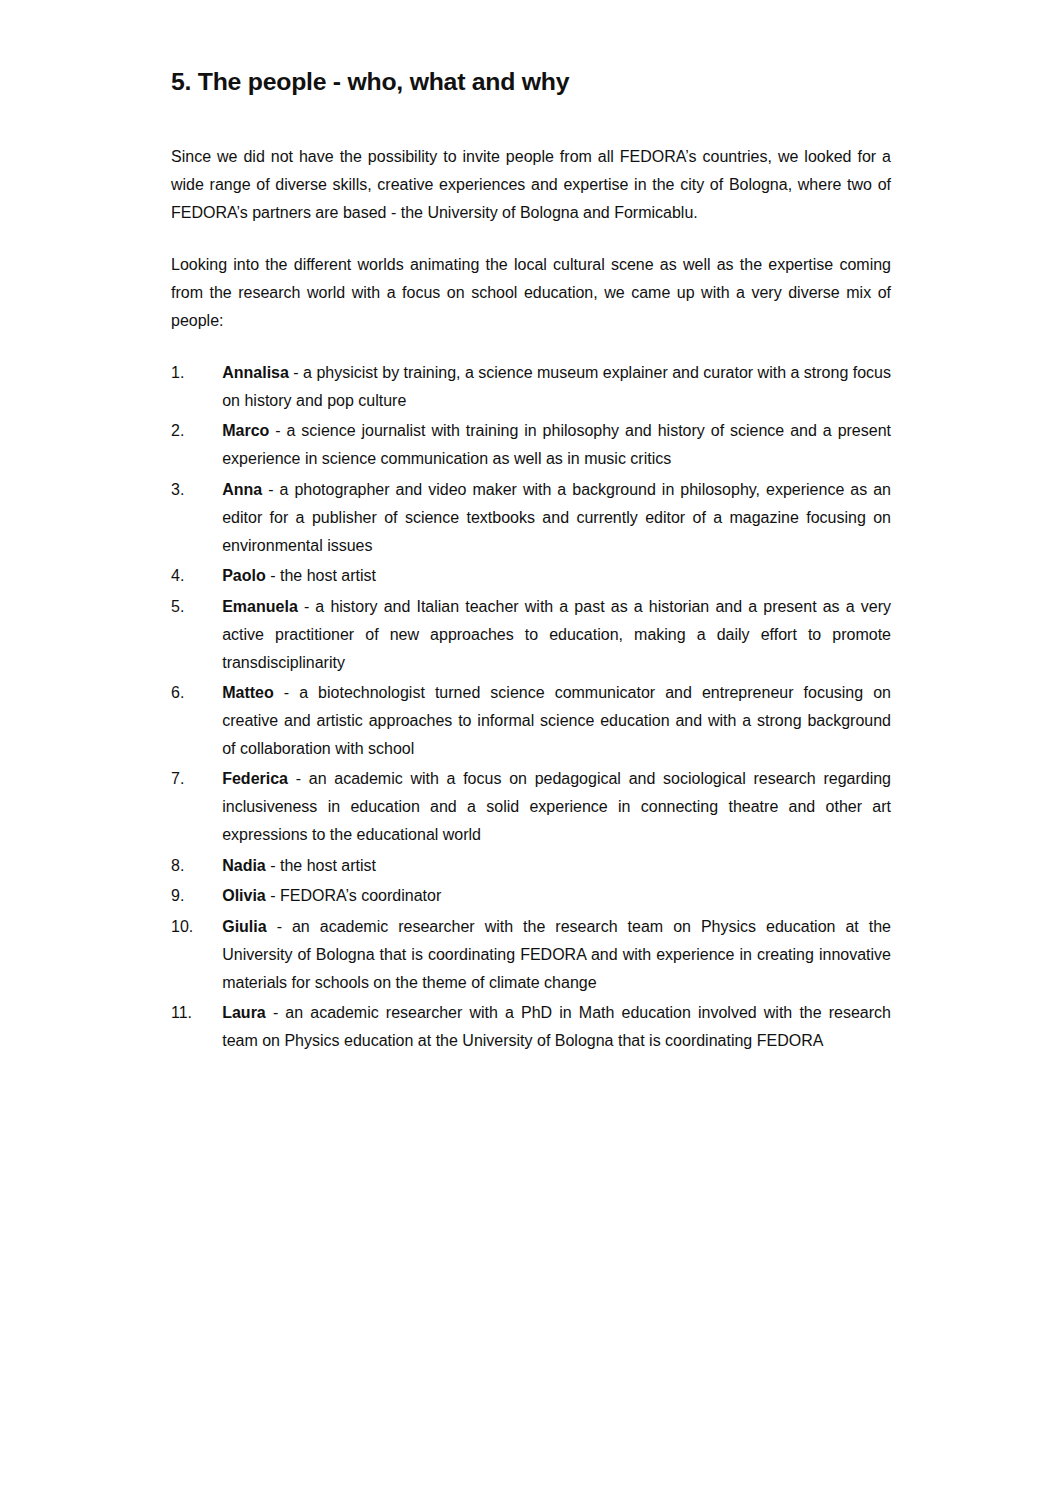5. The people - who, what and why
Since we did not have the possibility to invite people from all FEDORA’s countries, we looked for a wide range of diverse skills, creative experiences and expertise in the city of Bologna, where two of FEDORA’s partners are based - the University of Bologna and Formicablu.
Looking into the different worlds animating the local cultural scene as well as the expertise coming from the research world with a focus on school education, we came up with a very diverse mix of people:
Annalisa - a physicist by training, a science museum explainer and curator with a strong focus on history and pop culture
Marco - a science journalist with training in philosophy and history of science and a present experience in science communication as well as in music critics
Anna - a photographer and video maker with a background in philosophy, experience as an editor for a publisher of science textbooks and currently editor of a magazine focusing on environmental issues
Paolo - the host artist
Emanuela - a history and Italian teacher with a past as a historian and a present as a very active practitioner of new approaches to education, making a daily effort to promote transdisciplinarity
Matteo - a biotechnologist turned science communicator and entrepreneur focusing on creative and artistic approaches to informal science education and with a strong background of collaboration with school
Federica - an academic with a focus on pedagogical and sociological research regarding inclusiveness in education and a solid experience in connecting theatre and other art expressions to the educational world
Nadia - the host artist
Olivia - FEDORA’s coordinator
Giulia - an academic researcher with the research team on Physics education at the University of Bologna that is coordinating FEDORA and with experience in creating innovative materials for schools on the theme of climate change
Laura - an academic researcher with a PhD in Math education involved with the research team on Physics education at the University of Bologna that is coordinating FEDORA